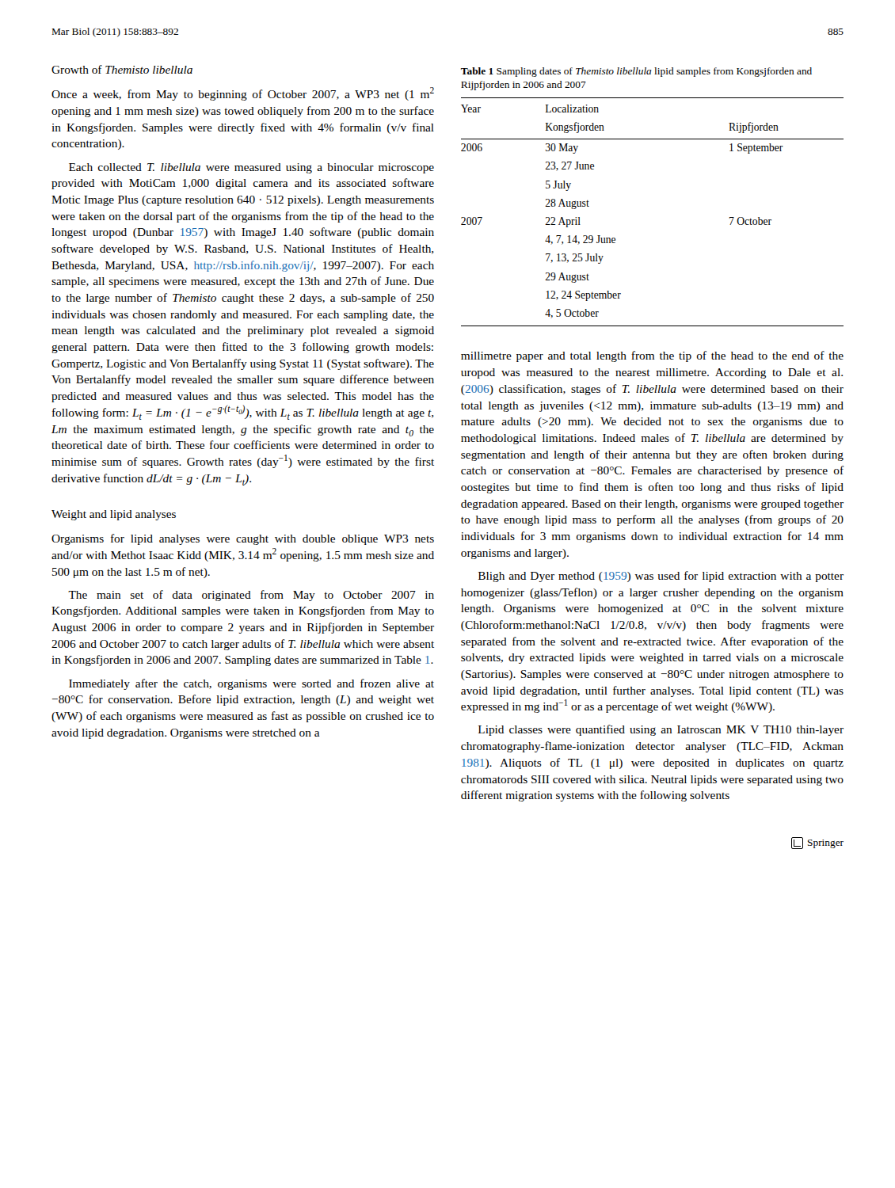Mar Biol (2011) 158:883–892 885
Growth of Themisto libellula
Once a week, from May to beginning of October 2007, a WP3 net (1 m2 opening and 1 mm mesh size) was towed obliquely from 200 m to the surface in Kongsfjorden. Samples were directly fixed with 4% formalin (v/v final concentration).
Each collected T. libellula were measured using a binocular microscope provided with MotiCam 1,000 digital camera and its associated software Motic Image Plus (capture resolution 640 · 512 pixels). Length measurements were taken on the dorsal part of the organisms from the tip of the head to the longest uropod (Dunbar 1957) with ImageJ 1.40 software (public domain software developed by W.S. Rasband, U.S. National Institutes of Health, Bethesda, Maryland, USA, http://rsb.info.nih.gov/ij/, 1997–2007). For each sample, all specimens were measured, except the 13th and 27th of June. Due to the large number of Themisto caught these 2 days, a sub-sample of 250 individuals was chosen randomly and measured. For each sampling date, the mean length was calculated and the preliminary plot revealed a sigmoid general pattern. Data were then fitted to the 3 following growth models: Gompertz, Logistic and Von Bertalanffy using Systat 11 (Systat software). The Von Bertalanffy model revealed the smaller sum square difference between predicted and measured values and thus was selected. This model has the following form: Lt = Lm · (1 − e−g·(t−t0)), with Lt as T. libellula length at age t, Lm the maximum estimated length, g the specific growth rate and t0 the theoretical date of birth. These four coefficients were determined in order to minimise sum of squares. Growth rates (day−1) were estimated by the first derivative function dL/dt = g · (Lm − Lt).
Weight and lipid analyses
Organisms for lipid analyses were caught with double oblique WP3 nets and/or with Methot Isaac Kidd (MIK, 3.14 m2 opening, 1.5 mm mesh size and 500 μm on the last 1.5 m of net).
The main set of data originated from May to October 2007 in Kongsfjorden. Additional samples were taken in Kongsfjorden from May to August 2006 in order to compare 2 years and in Rijpfjorden in September 2006 and October 2007 to catch larger adults of T. libellula which were absent in Kongsfjorden in 2006 and 2007. Sampling dates are summarized in Table 1.
Immediately after the catch, organisms were sorted and frozen alive at −80°C for conservation. Before lipid extraction, length (L) and weight wet (WW) of each organisms were measured as fast as possible on crushed ice to avoid lipid degradation. Organisms were stretched on a
Table 1 Sampling dates of Themisto libellula lipid samples from Kongsjforden and Rijpfjorden in 2006 and 2007
| Year | Localization |
| --- | --- |
| | Kongsfjorden | Rijpfjorden |
| 2006 | 30 May | 1 September |
| | 23, 27 June | |
| | 5 July | |
| | 28 August | |
| 2007 | 22 April | 7 October |
| | 4, 7, 14, 29 June | |
| | 7, 13, 25 July | |
| | 29 August | |
| | 12, 24 September | |
| | 4, 5 October | |
millimetre paper and total length from the tip of the head to the end of the uropod was measured to the nearest millimetre. According to Dale et al. (2006) classification, stages of T. libellula were determined based on their total length as juveniles (<12 mm), immature sub-adults (13–19 mm) and mature adults (>20 mm). We decided not to sex the organisms due to methodological limitations. Indeed males of T. libellula are determined by segmentation and length of their antenna but they are often broken during catch or conservation at −80°C. Females are characterised by presence of oostegites but time to find them is often too long and thus risks of lipid degradation appeared. Based on their length, organisms were grouped together to have enough lipid mass to perform all the analyses (from groups of 20 individuals for 3 mm organisms down to individual extraction for 14 mm organisms and larger).
Bligh and Dyer method (1959) was used for lipid extraction with a potter homogenizer (glass/Teflon) or a larger crusher depending on the organism length. Organisms were homogenized at 0°C in the solvent mixture (Chloroform:methanol:NaCl 1/2/0.8, v/v/v) then body fragments were separated from the solvent and re-extracted twice. After evaporation of the solvents, dry extracted lipids were weighted in tarred vials on a microscale (Sartorius). Samples were conserved at −80°C under nitrogen atmosphere to avoid lipid degradation, until further analyses. Total lipid content (TL) was expressed in mg ind−1 or as a percentage of wet weight (%WW).
Lipid classes were quantified using an Iatroscan MK V TH10 thin-layer chromatography-flame-ionization detector analyser (TLC–FID, Ackman 1981). Aliquots of TL (1 μl) were deposited in duplicates on quartz chromatorods SIII covered with silica. Neutral lipids were separated using two different migration systems with the following solvents
Springer